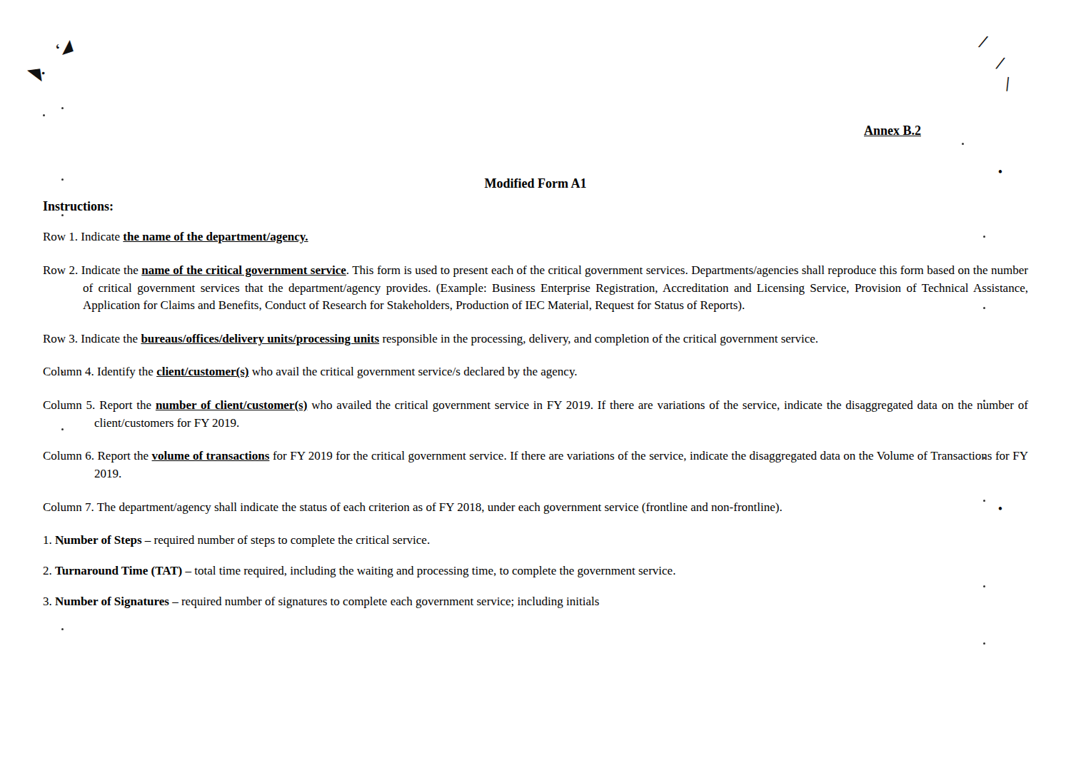‘◢ ◥· / / |
Annex B.2
•
Modified Form A1
Instructions:
Row 1. Indicate the name of the department/agency.
Row 2. Indicate the name of the critical government service. This form is used to present each of the critical government services. Departments/agencies shall reproduce this form based on the number of critical government services that the department/agency provides. (Example: Business Enterprise Registration, Accreditation and Licensing Service, Provision of Technical Assistance, Application for Claims and Benefits, Conduct of Research for Stakeholders, Production of IEC Material, Request for Status of Reports).
Row 3. Indicate the bureaus/offices/delivery units/processing units responsible in the processing, delivery, and completion of the critical government service.
Column 4. Identify the client/customer(s) who avail the critical government service/s declared by the agency.
Column 5. Report the number of client/customer(s) who availed the critical government service in FY 2019. If there are variations of the service, indicate the disaggregated data on the number of client/customers for FY 2019.
Column 6. Report the volume of transactions for FY 2019 for the critical government service. If there are variations of the service, indicate the disaggregated data on the Volume of Transactions for FY 2019.
•
Column 7. The department/agency shall indicate the status of each criterion as of FY 2018, under each government service (frontline and non-frontline).
1. Number of Steps – required number of steps to complete the critical service.
2. Turnaround Time (TAT) – total time required, including the waiting and processing time, to complete the government service.
3. Number of Signatures – required number of signatures to complete each government service; including initials